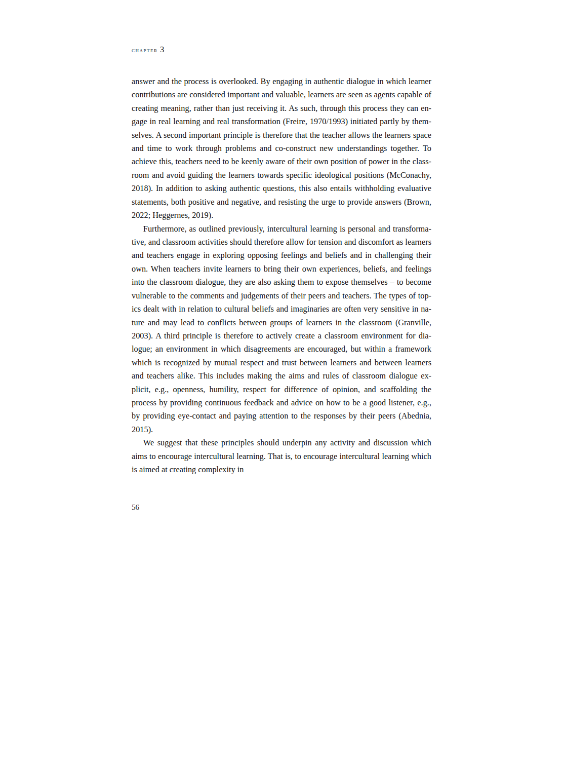chapter 3
answer and the process is overlooked. By engaging in authentic dialogue in which learner contributions are considered important and valuable, learners are seen as agents capable of creating meaning, rather than just receiving it. As such, through this process they can engage in real learning and real transformation (Freire, 1970/1993) initiated partly by themselves. A second important principle is therefore that the teacher allows the learners space and time to work through problems and co-construct new understandings together. To achieve this, teachers need to be keenly aware of their own position of power in the classroom and avoid guiding the learners towards specific ideological positions (McConachy, 2018). In addition to asking authentic questions, this also entails withholding evaluative statements, both positive and negative, and resisting the urge to provide answers (Brown, 2022; Heggernes, 2019).
Furthermore, as outlined previously, intercultural learning is personal and transformative, and classroom activities should therefore allow for tension and discomfort as learners and teachers engage in exploring opposing feelings and beliefs and in challenging their own. When teachers invite learners to bring their own experiences, beliefs, and feelings into the classroom dialogue, they are also asking them to expose themselves – to become vulnerable to the comments and judgements of their peers and teachers. The types of topics dealt with in relation to cultural beliefs and imaginaries are often very sensitive in nature and may lead to conflicts between groups of learners in the classroom (Granville, 2003). A third principle is therefore to actively create a classroom environment for dialogue; an environment in which disagreements are encouraged, but within a framework which is recognized by mutual respect and trust between learners and between learners and teachers alike. This includes making the aims and rules of classroom dialogue explicit, e.g., openness, humility, respect for difference of opinion, and scaffolding the process by providing continuous feedback and advice on how to be a good listener, e.g., by providing eye-contact and paying attention to the responses by their peers (Abednia, 2015).
We suggest that these principles should underpin any activity and discussion which aims to encourage intercultural learning. That is, to encourage intercultural learning which is aimed at creating complexity in
56